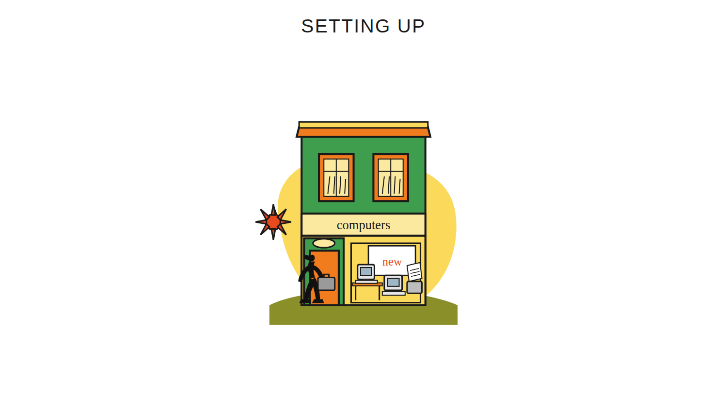SETTING UP
computers new